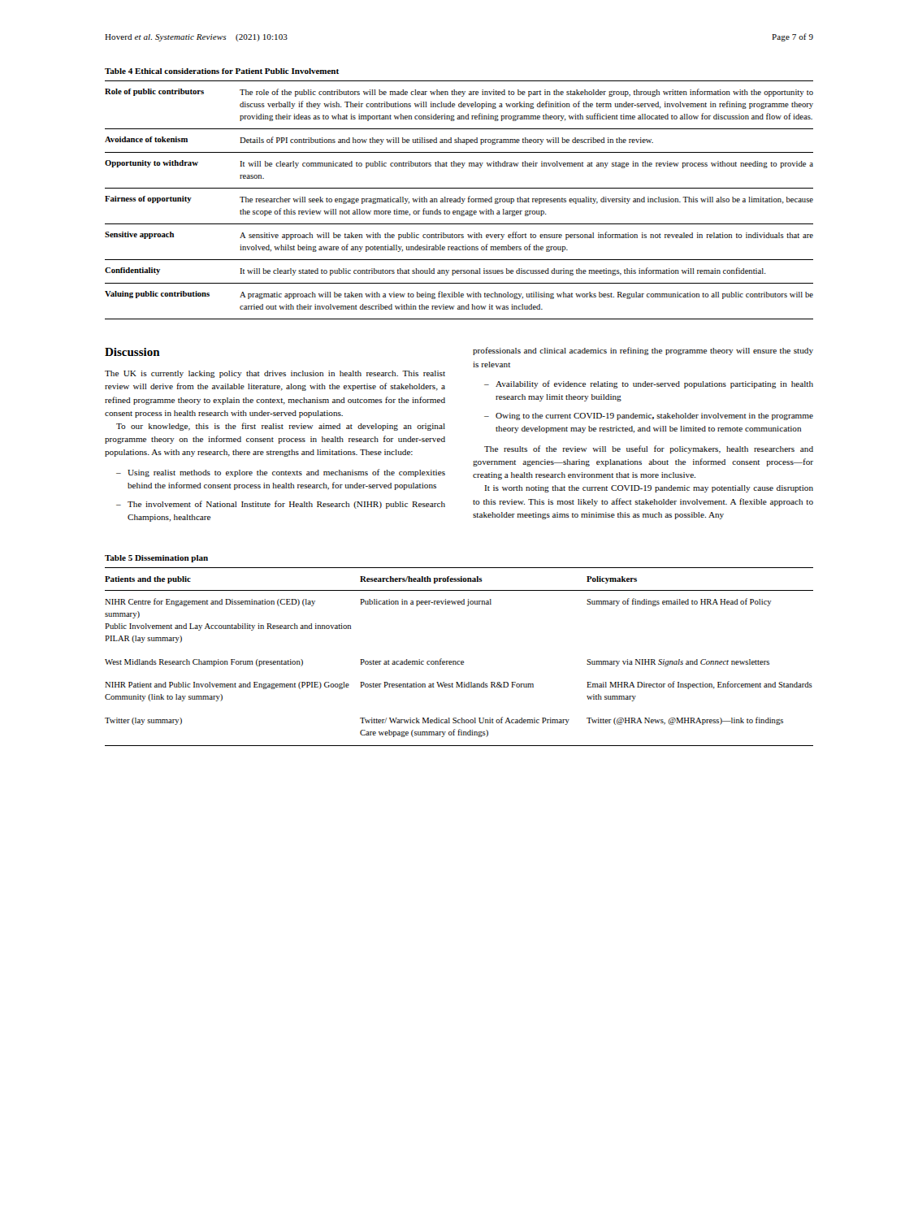Hoverd et al. Systematic Reviews (2021) 10:103
Page 7 of 9
Table 4 Ethical considerations for Patient Public Involvement
| Role of public contributors | The role of the public contributors will be made clear when they are invited to be part in the stakeholder group, through written information with the opportunity to discuss verbally if they wish. Their contributions will include developing a working definition of the term under-served, involvement in refining programme theory providing their ideas as to what is important when considering and refining programme theory, with sufficient time allocated to allow for discussion and flow of ideas. |
| Avoidance of tokenism | Details of PPI contributions and how they will be utilised and shaped programme theory will be described in the review. |
| Opportunity to withdraw | It will be clearly communicated to public contributors that they may withdraw their involvement at any stage in the review process without needing to provide a reason. |
| Fairness of opportunity | The researcher will seek to engage pragmatically, with an already formed group that represents equality, diversity and inclusion. This will also be a limitation, because the scope of this review will not allow more time, or funds to engage with a larger group. |
| Sensitive approach | A sensitive approach will be taken with the public contributors with every effort to ensure personal information is not revealed in relation to individuals that are involved, whilst being aware of any potentially, undesirable reactions of members of the group. |
| Confidentiality | It will be clearly stated to public contributors that should any personal issues be discussed during the meetings, this information will remain confidential. |
| Valuing public contributions | A pragmatic approach will be taken with a view to being flexible with technology, utilising what works best. Regular communication to all public contributors will be carried out with their involvement described within the review and how it was included. |
Discussion
The UK is currently lacking policy that drives inclusion in health research. This realist review will derive from the available literature, along with the expertise of stakeholders, a refined programme theory to explain the context, mechanism and outcomes for the informed consent process in health research with under-served populations.
To our knowledge, this is the first realist review aimed at developing an original programme theory on the informed consent process in health research for under-served populations. As with any research, there are strengths and limitations. These include:
Using realist methods to explore the contexts and mechanisms of the complexities behind the informed consent process in health research, for under-served populations
The involvement of National Institute for Health Research (NIHR) public Research Champions, healthcare
professionals and clinical academics in refining the programme theory will ensure the study is relevant
Availability of evidence relating to under-served populations participating in health research may limit theory building
Owing to the current COVID-19 pandemic, stakeholder involvement in the programme theory development may be restricted, and will be limited to remote communication
The results of the review will be useful for policymakers, health researchers and government agencies—sharing explanations about the informed consent process—for creating a health research environment that is more inclusive.
It is worth noting that the current COVID-19 pandemic may potentially cause disruption to this review. This is most likely to affect stakeholder involvement. A flexible approach to stakeholder meetings aims to minimise this as much as possible. Any
Table 5 Dissemination plan
| Patients and the public | Researchers/health professionals | Policymakers |
| --- | --- | --- |
| NIHR Centre for Engagement and Dissemination (CED) (lay summary) Public Involvement and Lay Accountability in Research and innovation PILAR (lay summary) | Publication in a peer-reviewed journal | Summary of findings emailed to HRA Head of Policy |
| West Midlands Research Champion Forum (presentation) | Poster at academic conference | Summary via NIHR Signals and Connect newsletters |
| NIHR Patient and Public Involvement and Engagement (PPIE) Google Community (link to lay summary) | Poster Presentation at West Midlands R&D Forum | Email MHRA Director of Inspection, Enforcement and Standards with summary |
| Twitter (lay summary) | Twitter/ Warwick Medical School Unit of Academic Primary Care webpage (summary of findings) | Twitter (@HRA News, @MHRApress)—link to findings |